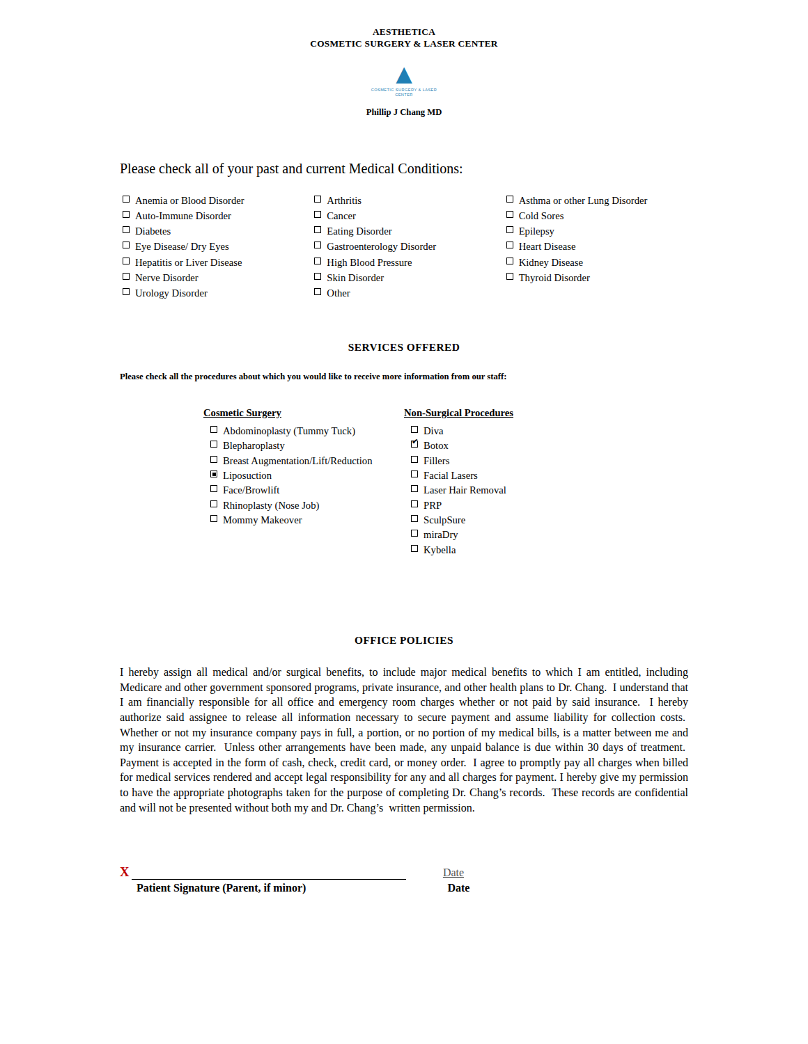AESTHETICA
COSMETIC SURGERY & LASER CENTER
▲
COSMETIC SURGERY & LASER CENTER
Phillip J Chang MD
Please check all of your past and current Medical Conditions:
Anemia or Blood Disorder Arthritis Asthma or other Lung Disorder Auto-Immune Disorder Cancer Cold Sores Diabetes Eating Disorder Epilepsy Eye Disease/ Dry Eyes Gastroenterology Disorder Heart Disease Hepatitis or Liver Disease High Blood Pressure Kidney Disease Nerve Disorder Skin Disorder Thyroid Disorder Urology Disorder Other
SERVICES OFFERED
Please check all the procedures about which you would like to receive more information from our staff:
Cosmetic Surgery
Abdominoplasty (Tummy Tuck)
Blepharoplasty
Breast Augmentation/Lift/Reduction
Liposuction
Face/Browlift
Rhinoplasty (Nose Job)
Mommy Makeover
Non-Surgical Procedures
Diva
Botox
Fillers
Facial Lasers
Laser Hair Removal
PRP
SculpSure
miraDry
Kybella
OFFICE POLICIES
I hereby assign all medical and/or surgical benefits, to include major medical benefits to which I am entitled, including Medicare and other government sponsored programs, private insurance, and other health plans to Dr. Chang. I understand that I am financially responsible for all office and emergency room charges whether or not paid by said insurance. I hereby authorize said assignee to release all information necessary to secure payment and assume liability for collection costs. Whether or not my insurance company pays in full, a portion, or no portion of my medical bills, is a matter between me and my insurance carrier. Unless other arrangements have been made, any unpaid balance is due within 30 days of treatment. Payment is accepted in the form of cash, check, credit card, or money order. I agree to promptly pay all charges when billed for medical services rendered and accept legal responsibility for any and all charges for payment. I hereby give my permission to have the appropriate photographs taken for the purpose of completing Dr. Chang’s records. These records are confidential and will not be presented without both my and Dr. Chang’s written permission.
X Date
Patient Signature (Parent, if minor) Date